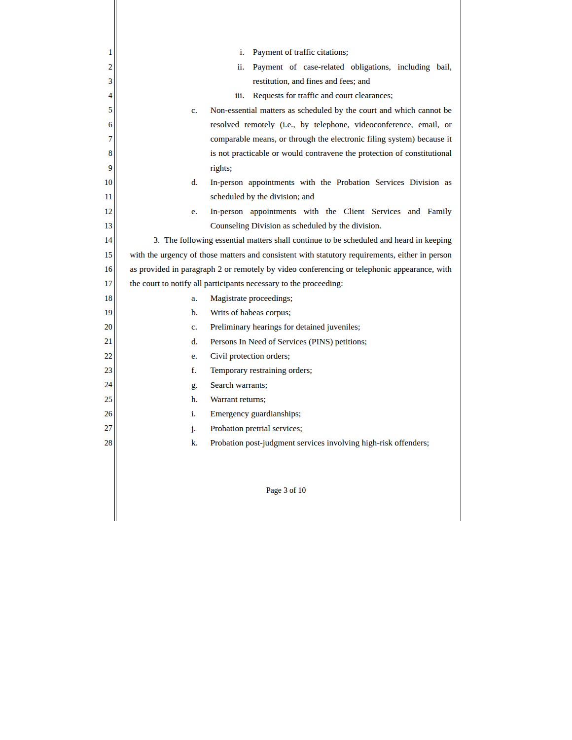1
2
3
4
5
6
7
8
9
10
11
12
13
14
15
16
17
18
19
20
21
22
23
24
25
26
27
28
i.
Payment of traffic citations;
ii.
Payment of case-related obligations, including bail, restitution, and fines and fees; and
iii.
Requests for traffic and court clearances;
c.
Non-essential matters as scheduled by the court and which cannot be resolved remotely (i.e., by telephone, videoconference, email, or comparable means, or through the electronic filing system) because it is not practicable or would contravene the protection of constitutional rights;
d.
In-person appointments with the Probation Services Division as scheduled by the division; and
e.
In-person appointments with the Client Services and Family Counseling Division as scheduled by the division.
3. The following essential matters shall continue to be scheduled and heard in keeping with the urgency of those matters and consistent with statutory requirements, either in person as provided in paragraph 2 or remotely by video conferencing or telephonic appearance, with the court to notify all participants necessary to the proceeding:
a.
Magistrate proceedings;
b.
Writs of habeas corpus;
c.
Preliminary hearings for detained juveniles;
d.
Persons In Need of Services (PINS) petitions;
e.
Civil protection orders;
f.
Temporary restraining orders;
g.
Search warrants;
h.
Warrant returns;
i.
Emergency guardianships;
j.
Probation pretrial services;
k.
Probation post-judgment services involving high-risk offenders;
Page 3 of 10